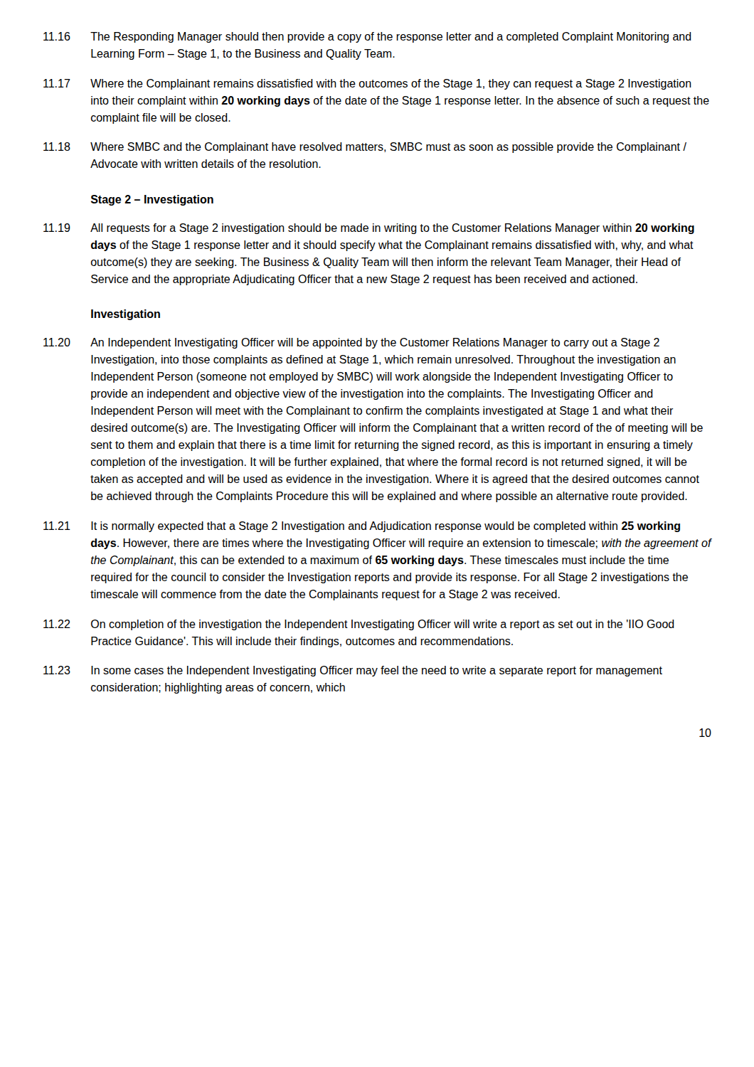11.16
The Responding Manager should then provide a copy of the response letter and a completed Complaint Monitoring and Learning Form – Stage 1, to the Business and Quality Team.
11.17
Where the Complainant remains dissatisfied with the outcomes of the Stage 1, they can request a Stage 2 Investigation into their complaint within 20 working days of the date of the Stage 1 response letter. In the absence of such a request the complaint file will be closed.
11.18
Where SMBC and the Complainant have resolved matters, SMBC must as soon as possible provide the Complainant / Advocate with written details of the resolution.
Stage 2 – Investigation
11.19
All requests for a Stage 2 investigation should be made in writing to the Customer Relations Manager within 20 working days of the Stage 1 response letter and it should specify what the Complainant remains dissatisfied with, why, and what outcome(s) they are seeking. The Business & Quality Team will then inform the relevant Team Manager, their Head of Service and the appropriate Adjudicating Officer that a new Stage 2 request has been received and actioned.
Investigation
11.20
An Independent Investigating Officer will be appointed by the Customer Relations Manager to carry out a Stage 2 Investigation, into those complaints as defined at Stage 1, which remain unresolved. Throughout the investigation an Independent Person (someone not employed by SMBC) will work alongside the Independent Investigating Officer to provide an independent and objective view of the investigation into the complaints. The Investigating Officer and Independent Person will meet with the Complainant to confirm the complaints investigated at Stage 1 and what their desired outcome(s) are. The Investigating Officer will inform the Complainant that a written record of the of meeting will be sent to them and explain that there is a time limit for returning the signed record, as this is important in ensuring a timely completion of the investigation. It will be further explained, that where the formal record is not returned signed, it will be taken as accepted and will be used as evidence in the investigation. Where it is agreed that the desired outcomes cannot be achieved through the Complaints Procedure this will be explained and where possible an alternative route provided.
11.21
It is normally expected that a Stage 2 Investigation and Adjudication response would be completed within 25 working days. However, there are times where the Investigating Officer will require an extension to timescale; with the agreement of the Complainant, this can be extended to a maximum of 65 working days. These timescales must include the time required for the council to consider the Investigation reports and provide its response. For all Stage 2 investigations the timescale will commence from the date the Complainants request for a Stage 2 was received.
11.22
On completion of the investigation the Independent Investigating Officer will write a report as set out in the 'IIO Good Practice Guidance'. This will include their findings, outcomes and recommendations.
11.23
In some cases the Independent Investigating Officer may feel the need to write a separate report for management consideration; highlighting areas of concern, which
10